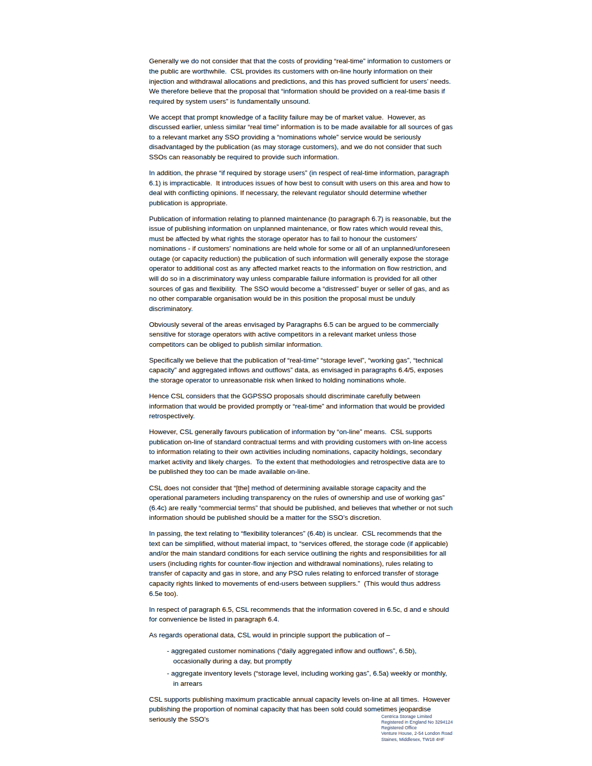Generally we do not consider that that the costs of providing “real-time” information to customers or the public are worthwhile. CSL provides its customers with on-line hourly information on their injection and withdrawal allocations and predictions, and this has proved sufficient for users’ needs. We therefore believe that the proposal that “information should be provided on a real-time basis if required by system users” is fundamentally unsound.
We accept that prompt knowledge of a facility failure may be of market value. However, as discussed earlier, unless similar “real time” information is to be made available for all sources of gas to a relevant market any SSO providing a “nominations whole” service would be seriously disadvantaged by the publication (as may storage customers), and we do not consider that such SSOs can reasonably be required to provide such information.
In addition, the phrase “if required by storage users” (in respect of real-time information, paragraph 6.1) is impracticable. It introduces issues of how best to consult with users on this area and how to deal with conflicting opinions. If necessary, the relevant regulator should determine whether publication is appropriate.
Publication of information relating to planned maintenance (to paragraph 6.7) is reasonable, but the issue of publishing information on unplanned maintenance, or flow rates which would reveal this, must be affected by what rights the storage operator has to fail to honour the customers' nominations - if customers' nominations are held whole for some or all of an unplanned/unforeseen outage (or capacity reduction) the publication of such information will generally expose the storage operator to additional cost as any affected market reacts to the information on flow restriction, and will do so in a discriminatory way unless comparable failure information is provided for all other sources of gas and flexibility. The SSO would become a “distressed” buyer or seller of gas, and as no other comparable organisation would be in this position the proposal must be unduly discriminatory.
Obviously several of the areas envisaged by Paragraphs 6.5 can be argued to be commercially sensitive for storage operators with active competitors in a relevant market unless those competitors can be obliged to publish similar information.
Specifically we believe that the publication of “real-time” “storage level”, “working gas”, “technical capacity” and aggregated inflows and outflows” data, as envisaged in paragraphs 6.4/5, exposes the storage operator to unreasonable risk when linked to holding nominations whole.
Hence CSL considers that the GGPSSO proposals should discriminate carefully between information that would be provided promptly or “real-time” and information that would be provided retrospectively.
However, CSL generally favours publication of information by “on-line” means. CSL supports publication on-line of standard contractual terms and with providing customers with on-line access to information relating to their own activities including nominations, capacity holdings, secondary market activity and likely charges. To the extent that methodologies and retrospective data are to be published they too can be made available on-line.
CSL does not consider that “[the] method of determining available storage capacity and the operational parameters including transparency on the rules of ownership and use of working gas” (6.4c) are really “commercial terms” that should be published, and believes that whether or not such information should be published should be a matter for the SSO’s discretion.
In passing, the text relating to “flexibility tolerances” (6.4b) is unclear. CSL recommends that the text can be simplified, without material impact, to “services offered, the storage code (if applicable) and/or the main standard conditions for each service outlining the rights and responsibilities for all users (including rights for counter-flow injection and withdrawal nominations), rules relating to transfer of capacity and gas in store, and any PSO rules relating to enforced transfer of storage capacity rights linked to movements of end-users between suppliers.” (This would thus address 6.5e too).
In respect of paragraph 6.5, CSL recommends that the information covered in 6.5c, d and e should for convenience be listed in paragraph 6.4.
As regards operational data, CSL would in principle support the publication of –
- aggregated customer nominations (“daily aggregated inflow and outflows”, 6.5b), occasionally during a day, but promptly
- aggregate inventory levels (“storage level, including working gas”, 6.5a) weekly or monthly, in arrears
CSL supports publishing maximum practicable annual capacity levels on-line at all times. However publishing the proportion of nominal capacity that has been sold could sometimes jeopardise seriously the SSO’s
Centrica Storage Limited
Registered in England No 3294124
Registered Office
Venture House, 2-54 London Road
Staines, Middlesex, TW18 4HF